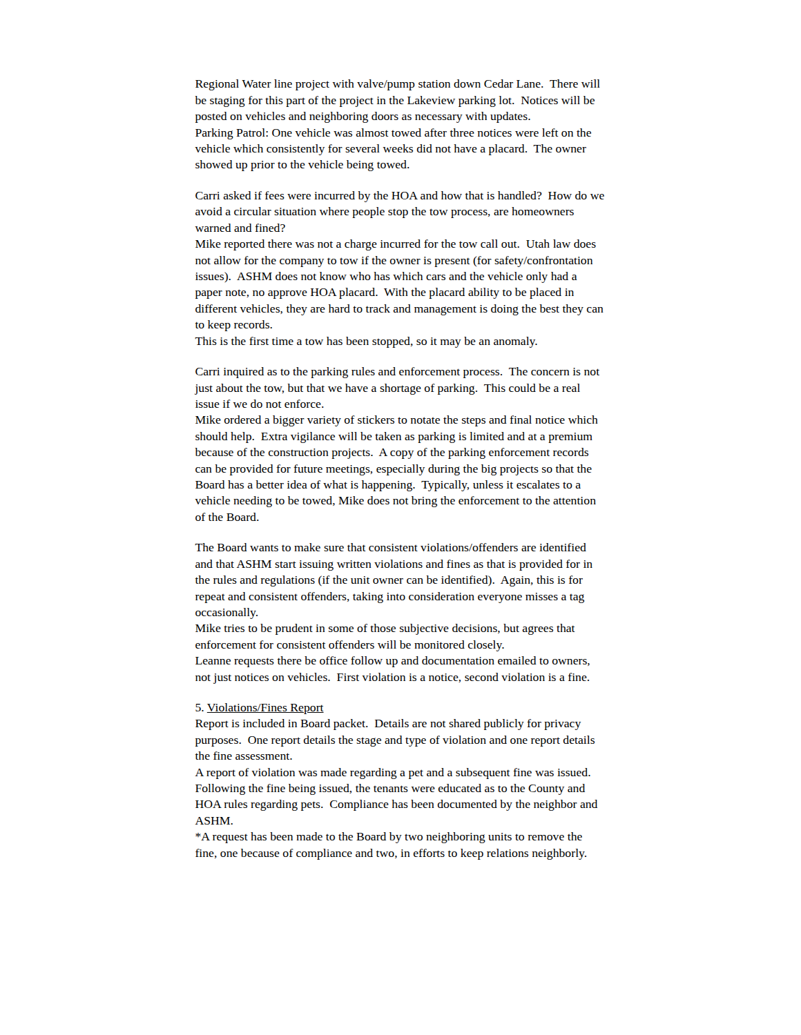Regional Water line project with valve/pump station down Cedar Lane. There will be staging for this part of the project in the Lakeview parking lot. Notices will be posted on vehicles and neighboring doors as necessary with updates.
Parking Patrol: One vehicle was almost towed after three notices were left on the vehicle which consistently for several weeks did not have a placard. The owner showed up prior to the vehicle being towed.
Carri asked if fees were incurred by the HOA and how that is handled? How do we avoid a circular situation where people stop the tow process, are homeowners warned and fined?
Mike reported there was not a charge incurred for the tow call out. Utah law does not allow for the company to tow if the owner is present (for safety/confrontation issues). ASHM does not know who has which cars and the vehicle only had a paper note, no approve HOA placard. With the placard ability to be placed in different vehicles, they are hard to track and management is doing the best they can to keep records.
This is the first time a tow has been stopped, so it may be an anomaly.
Carri inquired as to the parking rules and enforcement process. The concern is not just about the tow, but that we have a shortage of parking. This could be a real issue if we do not enforce.
Mike ordered a bigger variety of stickers to notate the steps and final notice which should help. Extra vigilance will be taken as parking is limited and at a premium because of the construction projects. A copy of the parking enforcement records can be provided for future meetings, especially during the big projects so that the Board has a better idea of what is happening. Typically, unless it escalates to a vehicle needing to be towed, Mike does not bring the enforcement to the attention of the Board.
The Board wants to make sure that consistent violations/offenders are identified and that ASHM start issuing written violations and fines as that is provided for in the rules and regulations (if the unit owner can be identified). Again, this is for repeat and consistent offenders, taking into consideration everyone misses a tag occasionally.
Mike tries to be prudent in some of those subjective decisions, but agrees that enforcement for consistent offenders will be monitored closely.
Leanne requests there be office follow up and documentation emailed to owners, not just notices on vehicles. First violation is a notice, second violation is a fine.
5. Violations/Fines Report
Report is included in Board packet. Details are not shared publicly for privacy purposes. One report details the stage and type of violation and one report details the fine assessment.
A report of violation was made regarding a pet and a subsequent fine was issued. Following the fine being issued, the tenants were educated as to the County and HOA rules regarding pets. Compliance has been documented by the neighbor and ASHM.
*A request has been made to the Board by two neighboring units to remove the fine, one because of compliance and two, in efforts to keep relations neighborly.